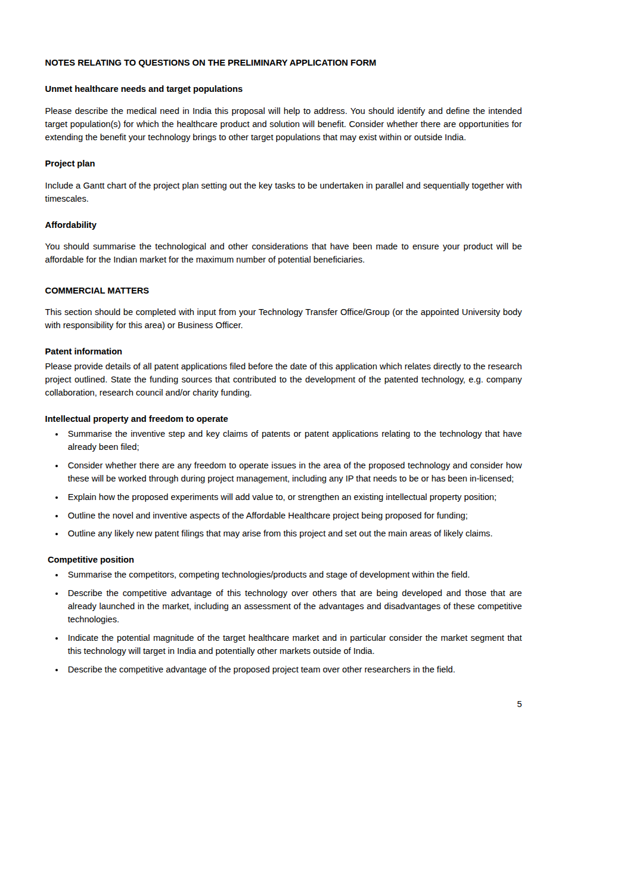NOTES RELATING TO QUESTIONS ON THE PRELIMINARY APPLICATION FORM
Unmet healthcare needs and target populations
Please describe the medical need in India this proposal will help to address. You should identify and define the intended target population(s) for which the healthcare product and solution will benefit. Consider whether there are opportunities for extending the benefit your technology brings to other target populations that may exist within or outside India.
Project plan
Include a Gantt chart of the project plan setting out the key tasks to be undertaken in parallel and sequentially together with timescales.
Affordability
You should summarise the technological and other considerations that have been made to ensure your product will be affordable for the Indian market for the maximum number of potential beneficiaries.
COMMERCIAL MATTERS
This section should be completed with input from your Technology Transfer Office/Group (or the appointed University body with responsibility for this area) or Business Officer.
Patent information
Please provide details of all patent applications filed before the date of this application which relates directly to the research project outlined. State the funding sources that contributed to the development of the patented technology, e.g. company collaboration, research council and/or charity funding.
Intellectual property and freedom to operate
Summarise the inventive step and key claims of patents or patent applications relating to the technology that have already been filed;
Consider whether there are any freedom to operate issues in the area of the proposed technology and consider how these will be worked through during project management, including any IP that needs to be or has been in-licensed;
Explain how the proposed experiments will add value to, or strengthen an existing intellectual property position;
Outline the novel and inventive aspects of the Affordable Healthcare project being proposed for funding;
Outline any likely new patent filings that may arise from this project and set out the main areas of likely claims.
Competitive position
Summarise the competitors, competing technologies/products and stage of development within the field.
Describe the competitive advantage of this technology over others that are being developed and those that are already launched in the market, including an assessment of the advantages and disadvantages of these competitive technologies.
Indicate the potential magnitude of the target healthcare market and in particular consider the market segment that this technology will target in India and potentially other markets outside of India.
Describe the competitive advantage of the proposed project team over other researchers in the field.
5